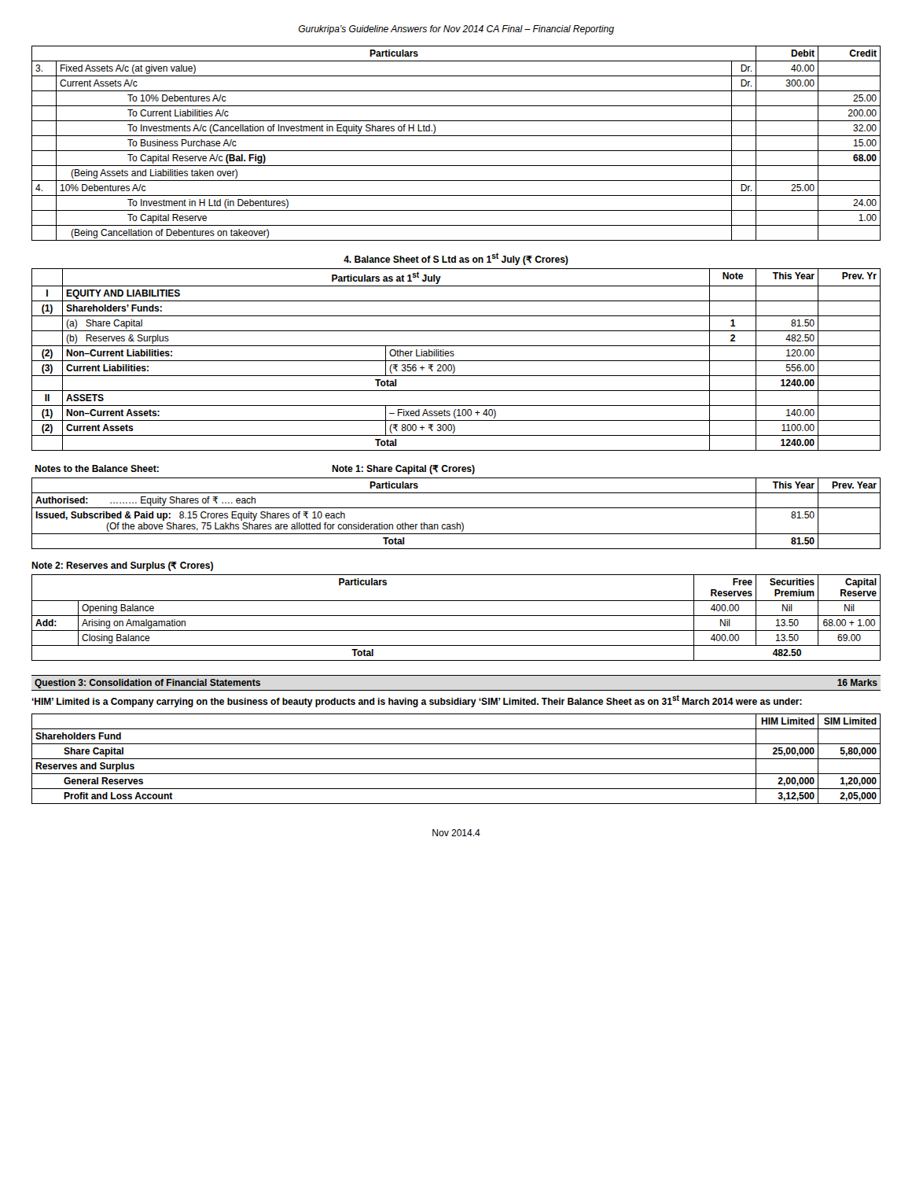Gurukripa’s Guideline Answers for Nov 2014 CA Final – Financial Reporting
| Particulars | Debit | Credit |
| --- | --- | --- |
| 3. | Fixed Assets A/c (at given value) | Dr. | 40.00 | |
| | Current Assets A/c | Dr. | 300.00 | |
| | To 10% Debentures A/c | | | 25.00 |
| | To Current Liabilities A/c | | | 200.00 |
| | To Investments A/c (Cancellation of Investment in Equity Shares of H Ltd.) | | | 32.00 |
| | To Business Purchase A/c | | | 15.00 |
| | To Capital Reserve A/c (Bal. Fig) | | | 68.00 |
| | (Being Assets and Liabilities taken over) | | | |
| 4. | 10% Debentures A/c | Dr. | 25.00 | |
| | To Investment in H Ltd (in Debentures) | | | 24.00 |
| | To Capital Reserve | | | 1.00 |
| | (Being Cancellation of Debentures on takeover) | | | |
4. Balance Sheet of S Ltd as on 1st July (₹ Crores)
| | Particulars as at 1 st July | Note | This Year | Prev. Yr |
| --- | --- | --- | --- | --- |
| I | EQUITY AND LIABILITIES | | | |
| (1) | Shareholders’ Funds: | | | |
| | (a) Share Capital | 1 | 81.50 | |
| | (b) Reserves & Surplus | 2 | 482.50 | |
| (2) | Non–Current Liabilities: | Other Liabilities | | 120.00 | |
| (3) | Current Liabilities: | (₹ 356 + ₹ 200) | | 556.00 | |
| | Total | | 1240.00 | |
| II | ASSETS | | | |
| (1) | Non–Current Assets: | – Fixed Assets (100 + 40) | | 140.00 | |
| (2) | Current Assets | (₹ 800 + ₹ 300) | | 1100.00 | |
| | Total | | 1240.00 | |
| Notes to the Balance Sheet: | Note 1: Share Capital (₹ Crores) |
| Particulars | This Year | Prev. Year |
| --- | --- | --- |
| Authorised: ……… Equity Shares of ₹ …. each | | |
| Issued, Subscribed & Paid up: 8.15 Crores Equity Shares of ₹ 10 each (Of the above Shares, 75 Lakhs Shares are allotted for consideration other than cash) | 81.50 | |
| Total | 81.50 | |
Note 2: Reserves and Surplus (₹ Crores)
| Particulars | Free Reserves | Securities Premium | Capital Reserve |
| --- | --- | --- | --- |
| | Opening Balance | 400.00 | Nil | Nil |
| Add: | Arising on Amalgamation | Nil | 13.50 | 68.00 + 1.00 |
| | Closing Balance | 400.00 | 13.50 | 69.00 |
| Total | 482.50 |
Question 3: Consolidation of Financial Statements 16 Marks
‘HIM’ Limited is a Company carrying on the business of beauty products and is having a subsidiary ‘SIM’ Limited. Their Balance Sheet as on 31st March 2014 were as under:
| | HIM Limited | SIM Limited |
| --- | --- | --- |
| Shareholders Fund | | |
| Share Capital | 25,00,000 | 5,80,000 |
| Reserves and Surplus | | |
| General Reserves | 2,00,000 | 1,20,000 |
| Profit and Loss Account | 3,12,500 | 2,05,000 |
Nov 2014.4